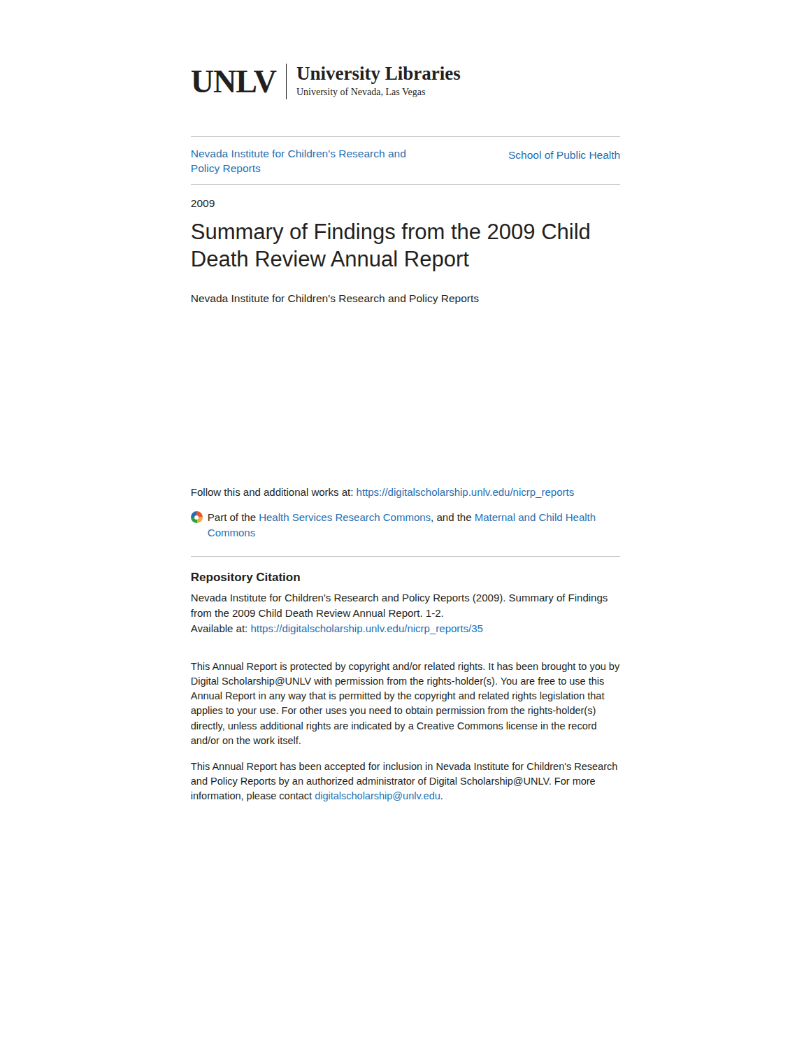UNLV
University Libraries
University of Nevada, Las Vegas
Nevada Institute for Children's Research and Policy Reports
School of Public Health
2009
Summary of Findings from the 2009 Child Death Review Annual Report
Nevada Institute for Children's Research and Policy Reports
Follow this and additional works at: https://digitalscholarship.unlv.edu/nicrp_reports
Part of the Health Services Research Commons, and the Maternal and Child Health Commons
Repository Citation
Nevada Institute for Children's Research and Policy Reports (2009). Summary of Findings from the 2009 Child Death Review Annual Report. 1-2.
Available at: https://digitalscholarship.unlv.edu/nicrp_reports/35
This Annual Report is protected by copyright and/or related rights. It has been brought to you by Digital Scholarship@UNLV with permission from the rights-holder(s). You are free to use this Annual Report in any way that is permitted by the copyright and related rights legislation that applies to your use. For other uses you need to obtain permission from the rights-holder(s) directly, unless additional rights are indicated by a Creative Commons license in the record and/or on the work itself.
This Annual Report has been accepted for inclusion in Nevada Institute for Children's Research and Policy Reports by an authorized administrator of Digital Scholarship@UNLV. For more information, please contact digitalscholarship@unlv.edu.